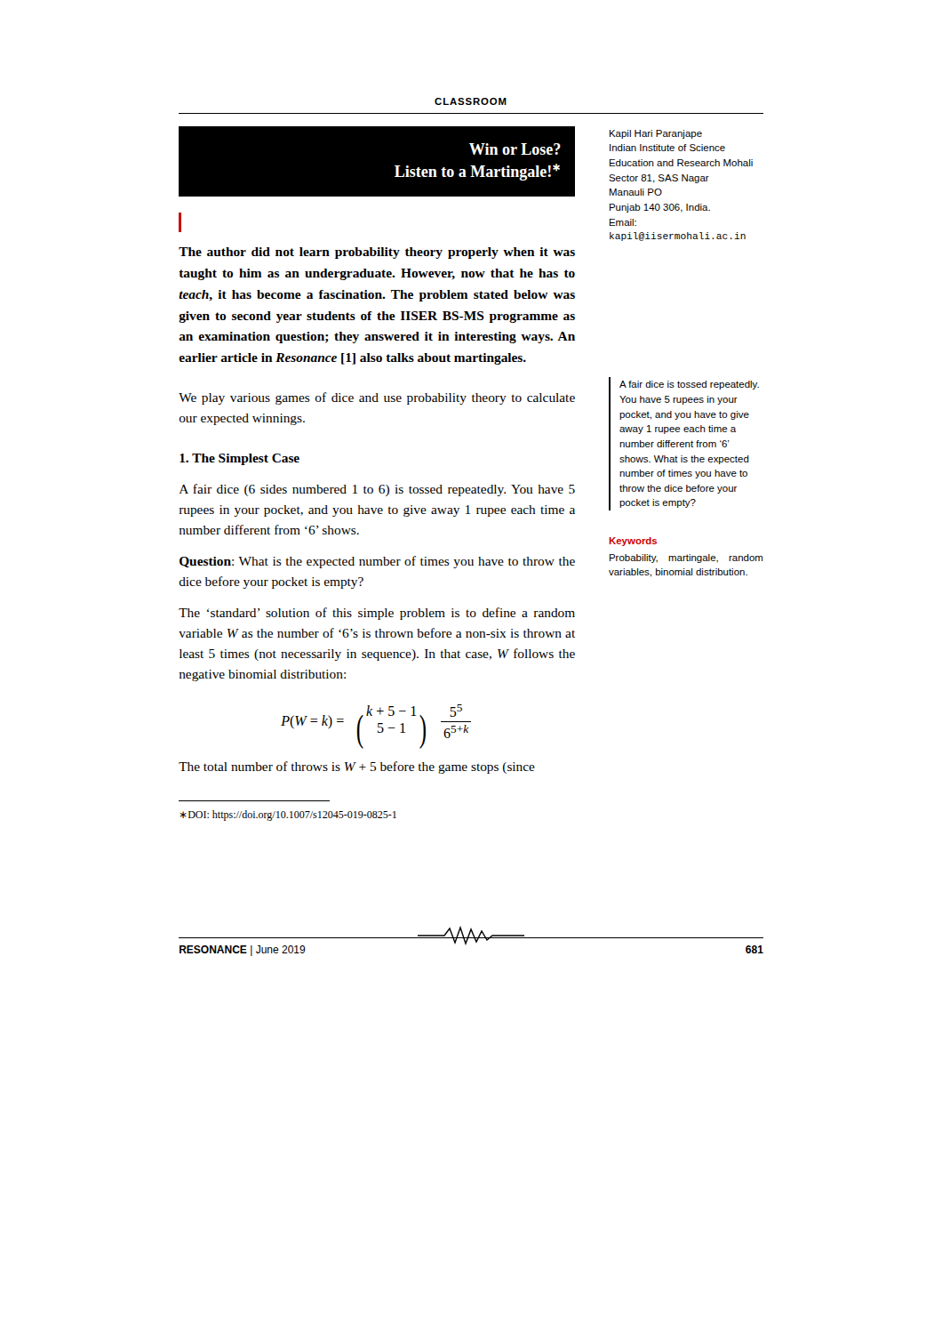CLASSROOM
Win or Lose?
Listen to a Martingale!∗
The author did not learn probability theory properly when it was taught to him as an undergraduate. However, now that he has to teach, it has become a fascination. The problem stated below was given to second year students of the IISER BS-MS programme as an examination question; they answered it in interesting ways. An earlier article in Resonance [1] also talks about martingales.
We play various games of dice and use probability theory to calculate our expected winnings.
1. The Simplest Case
A fair dice (6 sides numbered 1 to 6) is tossed repeatedly. You have 5 rupees in your pocket, and you have to give away 1 rupee each time a number different from ‘6’ shows.
Question: What is the expected number of times you have to throw the dice before your pocket is empty?
The ‘standard’ solution of this simple problem is to define a random variable W as the number of ‘6’s is thrown before a non-six is thrown at least 5 times (not necessarily in sequence). In that case, W follows the negative binomial distribution:
P(W = k) = (k + 5 − 15 − 1) 5565+k
The total number of throws is W + 5 before the game stops (since
∗DOI: https://doi.org/10.1007/s12045-019-0825-1
Kapil Hari Paranjape
Indian Institute of Science
Education and Research Mohali
Sector 81, SAS Nagar
Manauli PO
Punjab 140 306, India.
Email:
kapil@iisermohali.ac.in
A fair dice is tossed repeatedly. You have 5 rupees in your pocket, and you have to give away 1 rupee each time a number different from ‘6’ shows. What is the expected number of times you have to throw the dice before your pocket is empty?
Keywords
Probability, martingale, random variables, binomial distribution.
RESONANCE | June 2019
681